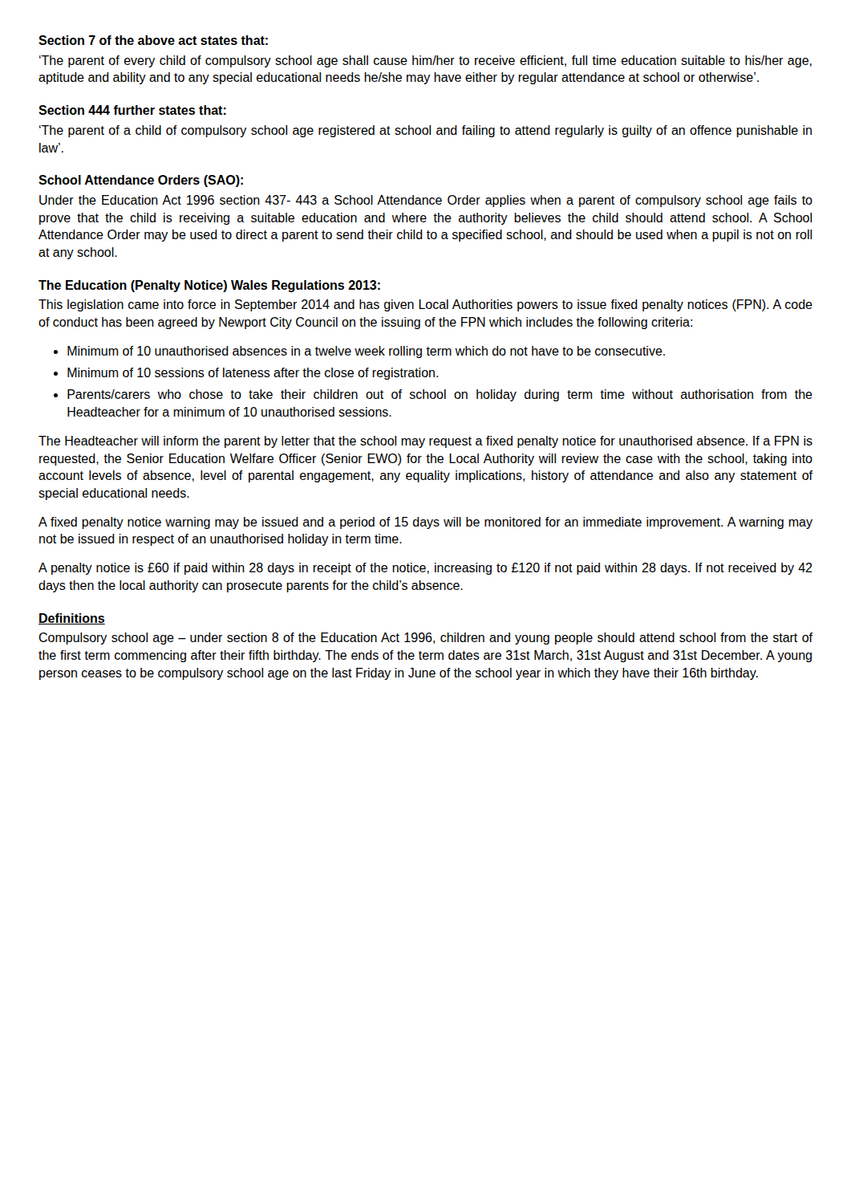Section 7 of the above act states that:
‘The parent of every child of compulsory school age shall cause him/her to receive efficient, full time education suitable to his/her age, aptitude and ability and to any special educational needs he/she may have either by regular attendance at school or otherwise’.
Section 444 further states that:
‘The parent of a child of compulsory school age registered at school and failing to attend regularly is guilty of an offence punishable in law’.
School Attendance Orders (SAO):
Under the Education Act 1996 section 437- 443 a School Attendance Order applies when a parent of compulsory school age fails to prove that the child is receiving a suitable education and where the authority believes the child should attend school. A School Attendance Order may be used to direct a parent to send their child to a specified school, and should be used when a pupil is not on roll at any school.
The Education (Penalty Notice) Wales Regulations 2013:
This legislation came into force in September 2014 and has given Local Authorities powers to issue fixed penalty notices (FPN). A code of conduct has been agreed by Newport City Council on the issuing of the FPN which includes the following criteria:
Minimum of 10 unauthorised absences in a twelve week rolling term which do not have to be consecutive.
Minimum of 10 sessions of lateness after the close of registration.
Parents/carers who chose to take their children out of school on holiday during term time without authorisation from the Headteacher for a minimum of 10 unauthorised sessions.
The Headteacher will inform the parent by letter that the school may request a fixed penalty notice for unauthorised absence. If a FPN is requested, the Senior Education Welfare Officer (Senior EWO) for the Local Authority will review the case with the school, taking into account levels of absence, level of parental engagement, any equality implications, history of attendance and also any statement of special educational needs.
A fixed penalty notice warning may be issued and a period of 15 days will be monitored for an immediate improvement. A warning may not be issued in respect of an unauthorised holiday in term time.
A penalty notice is £60 if paid within 28 days in receipt of the notice, increasing to £120 if not paid within 28 days. If not received by 42 days then the local authority can prosecute parents for the child’s absence.
Definitions
Compulsory school age – under section 8 of the Education Act 1996, children and young people should attend school from the start of the first term commencing after their fifth birthday. The ends of the term dates are 31st March, 31st August and 31st December. A young person ceases to be compulsory school age on the last Friday in June of the school year in which they have their 16th birthday.